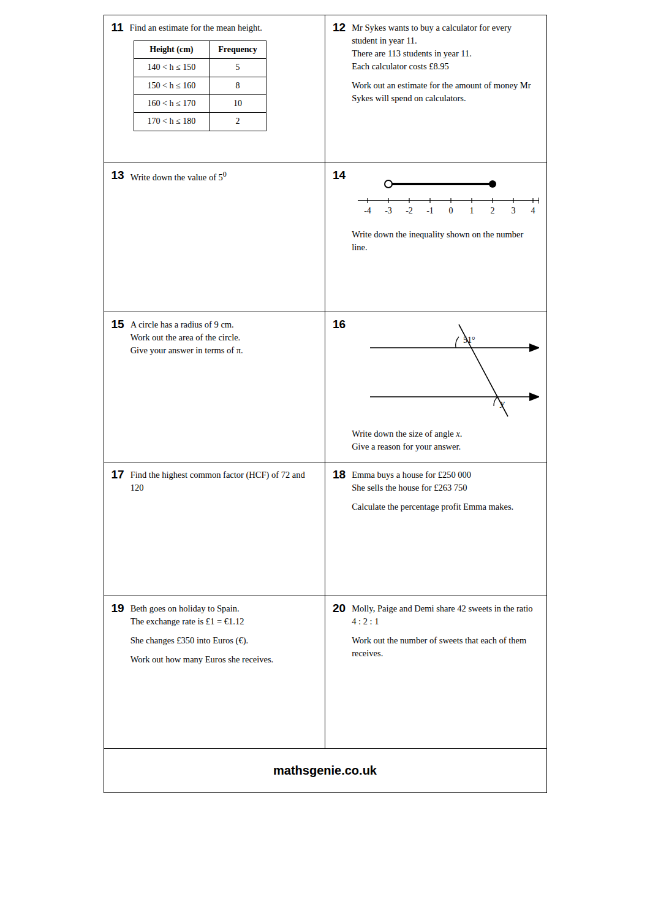| 11 Find an estimate for the mean height. / Height (cm) / Frequency / / --- / --- / / 140 < h ≤ 150 / 5 / / 150 < h ≤ 160 / 8 / / 160 < h ≤ 170 / 10 / / 170 < h ≤ 180 / 2 / | 12 Mr Sykes wants to buy a calculator for every student in year 11. There are 113 students in year 11. Each calculator costs £8.95 Work out an estimate for the amount of money Mr Sykes will spend on calculators. |
| 13 Write down the value of 5 0 | 14 -4 -3 -2 -1 0 1 2 3 4 y Write down the inequality shown on the number line. |
| 15 A circle has a radius of 9 cm. Work out the area of the circle. Give your answer in terms of π. | 16 51° y Write down the size of angle x . Give a reason for your answer. |
| 17 Find the highest common factor (HCF) of 72 and 120 | 18 Emma buys a house for £250 000 She sells the house for £263 750 Calculate the percentage profit Emma makes. |
| 19 Beth goes on holiday to Spain. The exchange rate is £1 = €1.12 She changes £350 into Euros (€). Work out how many Euros she receives. | 20 Molly, Paige and Demi share 42 sweets in the ratio 4 : 2 : 1 Work out the number of sweets that each of them receives. |
| mathsgenie.co.uk |